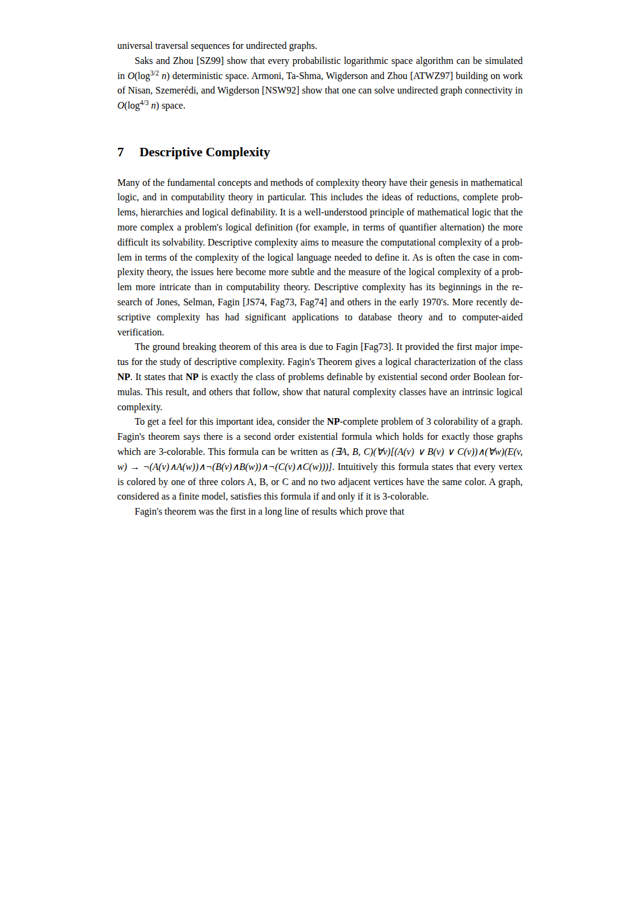universal traversal sequences for undirected graphs.
Saks and Zhou [SZ99] show that every probabilistic logarithmic space algorithm can be simulated in O(log3/2 n) deterministic space. Armoni, Ta-Shma, Wigderson and Zhou [ATWZ97] building on work of Nisan, Szemerédi, and Wigderson [NSW92] show that one can solve undirected graph connectivity in O(log4/3 n) space.
7 Descriptive Complexity
Many of the fundamental concepts and methods of complexity theory have their genesis in mathematical logic, and in computability theory in particular. This includes the ideas of reductions, complete problems, hierarchies and logical definability. It is a well-understood principle of mathematical logic that the more complex a problem's logical definition (for example, in terms of quantifier alternation) the more difficult its solvability. Descriptive complexity aims to measure the computational complexity of a problem in terms of the complexity of the logical language needed to define it. As is often the case in complexity theory, the issues here become more subtle and the measure of the logical complexity of a problem more intricate than in computability theory. Descriptive complexity has its beginnings in the research of Jones, Selman, Fagin [JS74, Fag73, Fag74] and others in the early 1970's. More recently descriptive complexity has had significant applications to database theory and to computer-aided verification.
The ground breaking theorem of this area is due to Fagin [Fag73]. It provided the first major impetus for the study of descriptive complexity. Fagin's Theorem gives a logical characterization of the class NP. It states that NP is exactly the class of problems definable by existential second order Boolean formulas. This result, and others that follow, show that natural complexity classes have an intrinsic logical complexity.
To get a feel for this important idea, consider the NP-complete problem of 3 colorability of a graph. Fagin's theorem says there is a second order existential formula which holds for exactly those graphs which are 3-colorable. This formula can be written as (∃A, B, C)(∀v)[(A(v) ∨ B(v) ∨ C(v))∧(∀w)(E(v, w) → ¬(A(v)∧A(w))∧¬(B(v)∧B(w))∧¬(C(v)∧C(w)))]. Intuitively this formula states that every vertex is colored by one of three colors A, B, or C and no two adjacent vertices have the same color. A graph, considered as a finite model, satisfies this formula if and only if it is 3-colorable.
Fagin's theorem was the first in a long line of results which prove that